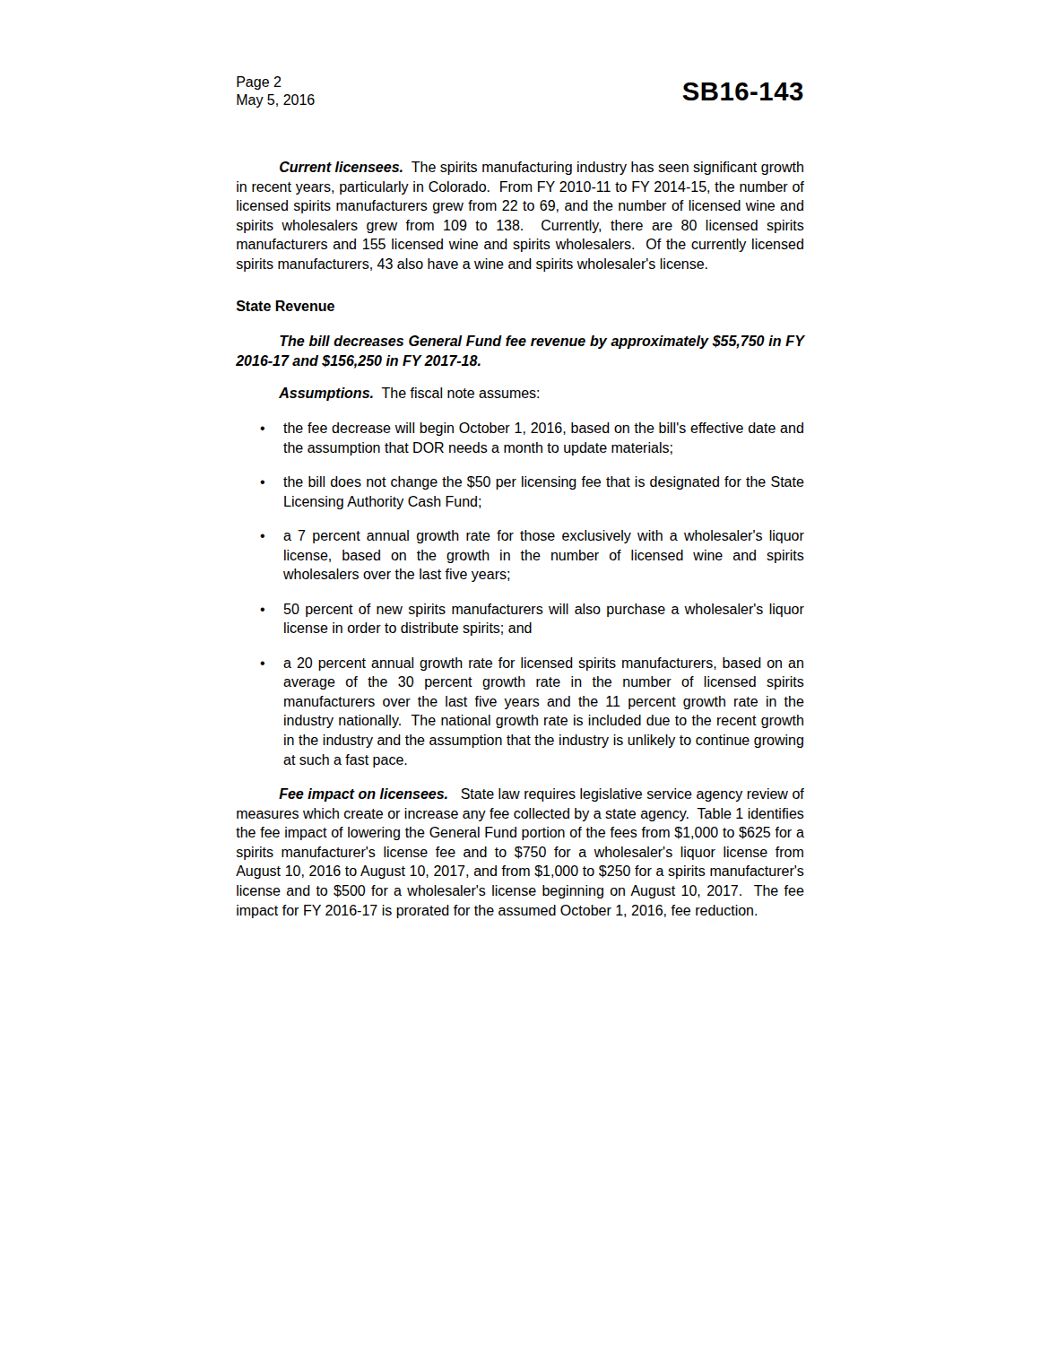Page 2
May 5, 2016
SB16-143
Current licensees. The spirits manufacturing industry has seen significant growth in recent years, particularly in Colorado. From FY 2010-11 to FY 2014-15, the number of licensed spirits manufacturers grew from 22 to 69, and the number of licensed wine and spirits wholesalers grew from 109 to 138. Currently, there are 80 licensed spirits manufacturers and 155 licensed wine and spirits wholesalers. Of the currently licensed spirits manufacturers, 43 also have a wine and spirits wholesaler's license.
State Revenue
The bill decreases General Fund fee revenue by approximately $55,750 in FY 2016-17 and $156,250 in FY 2017-18.
Assumptions. The fiscal note assumes:
the fee decrease will begin October 1, 2016, based on the bill's effective date and the assumption that DOR needs a month to update materials;
the bill does not change the $50 per licensing fee that is designated for the State Licensing Authority Cash Fund;
a 7 percent annual growth rate for those exclusively with a wholesaler's liquor license, based on the growth in the number of licensed wine and spirits wholesalers over the last five years;
50 percent of new spirits manufacturers will also purchase a wholesaler's liquor license in order to distribute spirits; and
a 20 percent annual growth rate for licensed spirits manufacturers, based on an average of the 30 percent growth rate in the number of licensed spirits manufacturers over the last five years and the 11 percent growth rate in the industry nationally. The national growth rate is included due to the recent growth in the industry and the assumption that the industry is unlikely to continue growing at such a fast pace.
Fee impact on licensees. State law requires legislative service agency review of measures which create or increase any fee collected by a state agency. Table 1 identifies the fee impact of lowering the General Fund portion of the fees from $1,000 to $625 for a spirits manufacturer's license fee and to $750 for a wholesaler's liquor license from August 10, 2016 to August 10, 2017, and from $1,000 to $250 for a spirits manufacturer's license and to $500 for a wholesaler's license beginning on August 10, 2017. The fee impact for FY 2016-17 is prorated for the assumed October 1, 2016, fee reduction.